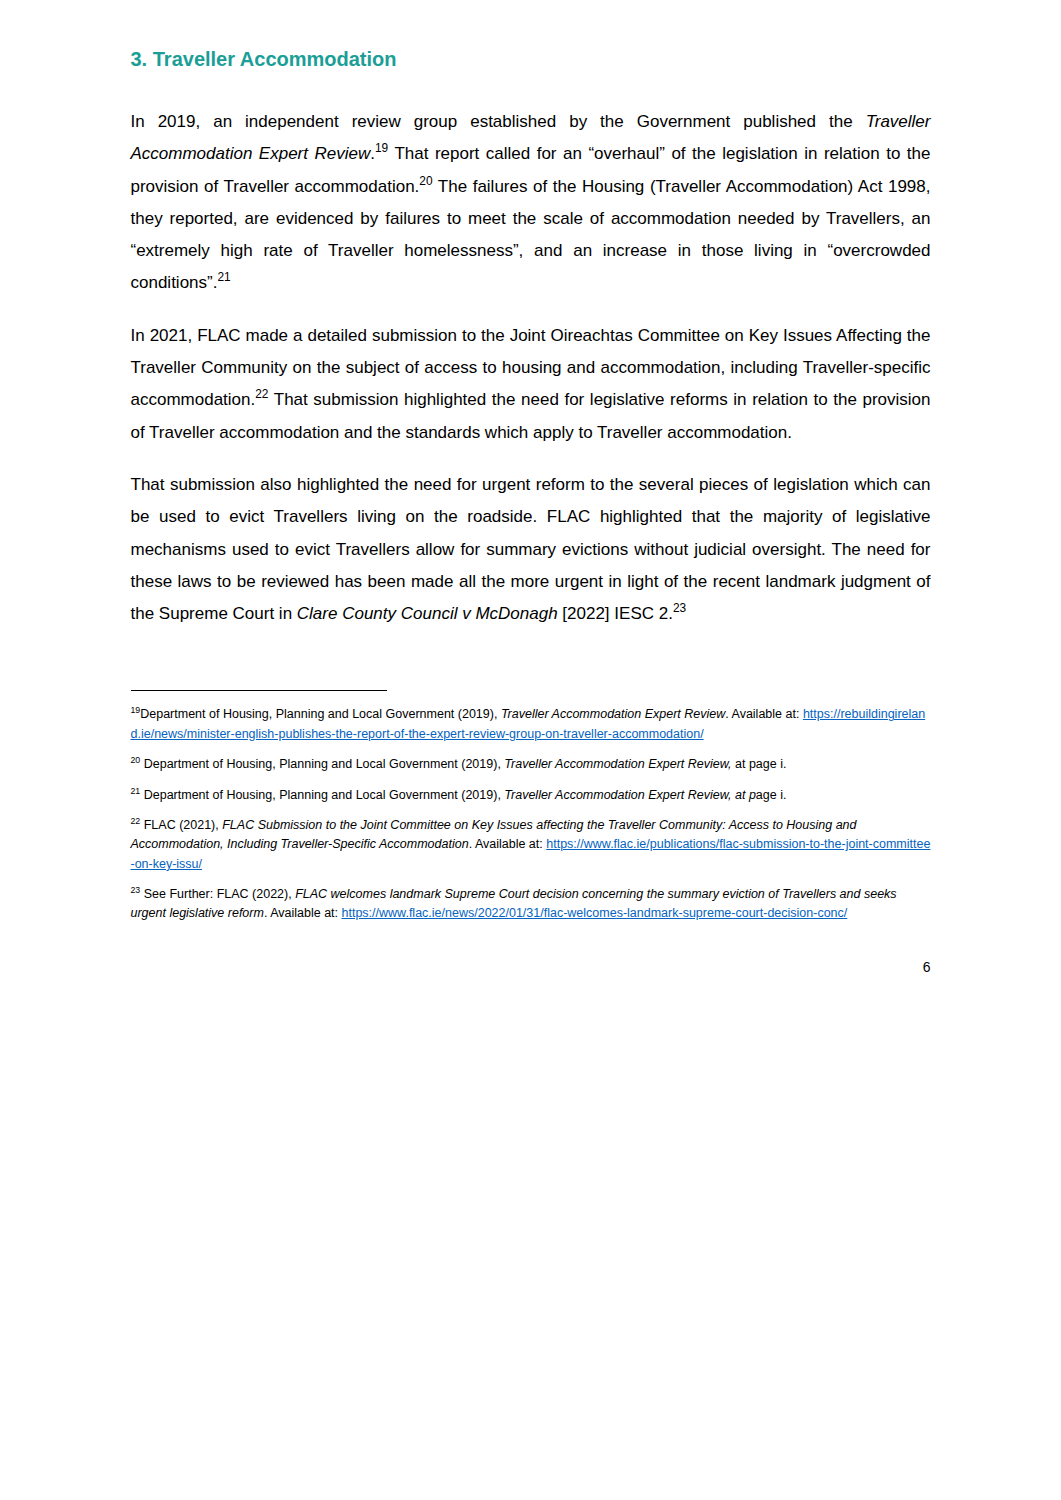3. Traveller Accommodation
In 2019, an independent review group established by the Government published the Traveller Accommodation Expert Review.19 That report called for an “overhaul” of the legislation in relation to the provision of Traveller accommodation.20 The failures of the Housing (Traveller Accommodation) Act 1998, they reported, are evidenced by failures to meet the scale of accommodation needed by Travellers, an “extremely high rate of Traveller homelessness”, and an increase in those living in “overcrowded conditions”.21
In 2021, FLAC made a detailed submission to the Joint Oireachtas Committee on Key Issues Affecting the Traveller Community on the subject of access to housing and accommodation, including Traveller-specific accommodation.22 That submission highlighted the need for legislative reforms in relation to the provision of Traveller accommodation and the standards which apply to Traveller accommodation.
That submission also highlighted the need for urgent reform to the several pieces of legislation which can be used to evict Travellers living on the roadside. FLAC highlighted that the majority of legislative mechanisms used to evict Travellers allow for summary evictions without judicial oversight. The need for these laws to be reviewed has been made all the more urgent in light of the recent landmark judgment of the Supreme Court in Clare County Council v McDonagh [2022] IESC 2.23
19Department of Housing, Planning and Local Government (2019), Traveller Accommodation Expert Review. Available at: https://rebuildingireland.ie/news/minister-english-publishes-the-report-of-the-expert-review-group-on-traveller-accommodation/
20 Department of Housing, Planning and Local Government (2019), Traveller Accommodation Expert Review, at page i.
21 Department of Housing, Planning and Local Government (2019), Traveller Accommodation Expert Review, at page i.
22 FLAC (2021), FLAC Submission to the Joint Committee on Key Issues affecting the Traveller Community: Access to Housing and Accommodation, Including Traveller-Specific Accommodation. Available at: https://www.flac.ie/publications/flac-submission-to-the-joint-committee-on-key-issu/
23 See Further: FLAC (2022), FLAC welcomes landmark Supreme Court decision concerning the summary eviction of Travellers and seeks urgent legislative reform. Available at: https://www.flac.ie/news/2022/01/31/flac-welcomes-landmark-supreme-court-decision-conc/
6